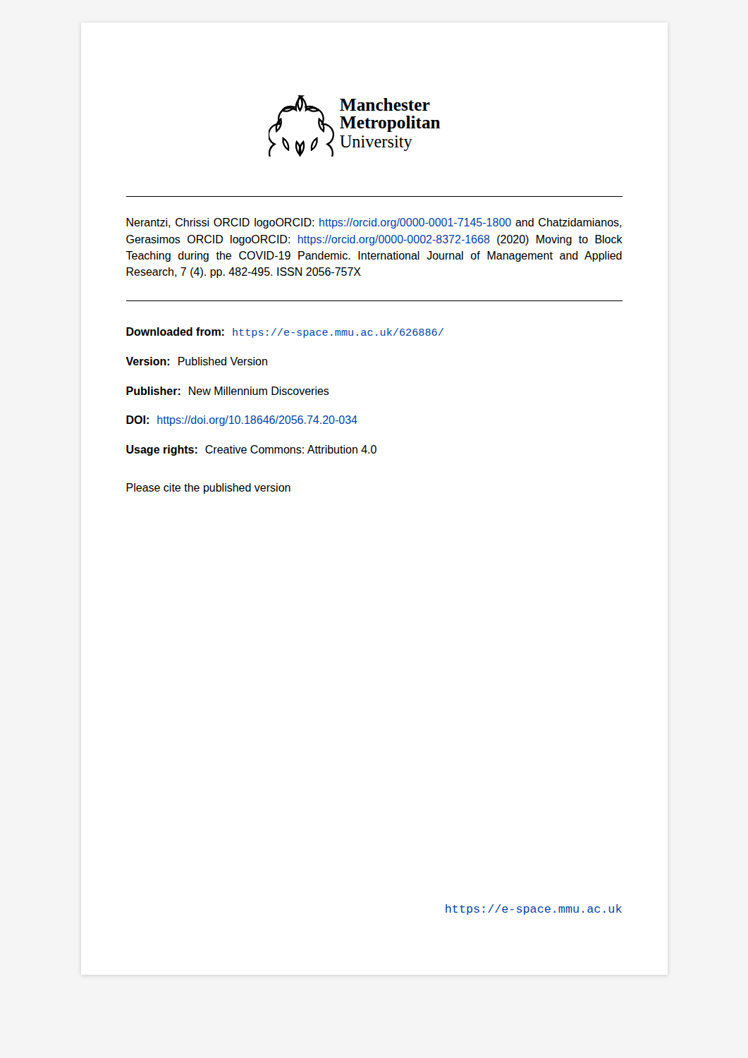Manchester Metropolitan University Manchester Metropolitan University
Nerantzi, Chrissi ORCID logoORCID: https://orcid.org/0000-0001-7145-1800 and Chatzidamianos, Gerasimos ORCID logoORCID: https://orcid.org/0000-0002-8372-1668 (2020) Moving to Block Teaching during the COVID-19 Pandemic. International Journal of Management and Applied Research, 7 (4). pp. 482-495. ISSN 2056-757X
Downloaded from:
https://e-space.mmu.ac.uk/626886/
Version:
Published Version
Publisher:
New Millennium Discoveries
DOI:
https://doi.org/10.18646/2056.74.20-034
Usage rights:
Creative Commons: Attribution 4.0
Please cite the published version
https://e-space.mmu.ac.uk